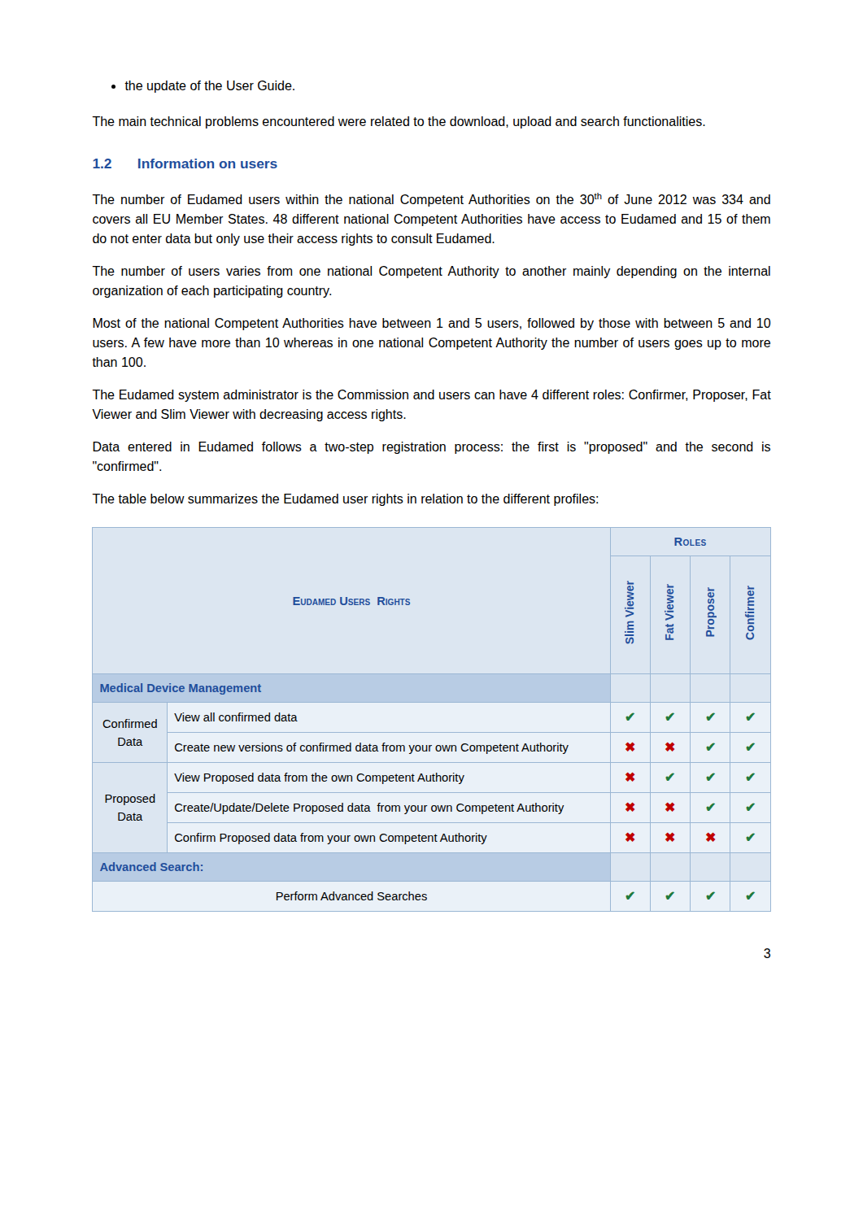the update of the User Guide.
The main technical problems encountered were related to the download, upload and search functionalities.
1.2 Information on users
The number of Eudamed users within the national Competent Authorities on the 30th of June 2012 was 334 and covers all EU Member States. 48 different national Competent Authorities have access to Eudamed and 15 of them do not enter data but only use their access rights to consult Eudamed.
The number of users varies from one national Competent Authority to another mainly depending on the internal organization of each participating country.
Most of the national Competent Authorities have between 1 and 5 users, followed by those with between 5 and 10 users. A few have more than 10 whereas in one national Competent Authority the number of users goes up to more than 100.
The Eudamed system administrator is the Commission and users can have 4 different roles: Confirmer, Proposer, Fat Viewer and Slim Viewer with decreasing access rights.
Data entered in Eudamed follows a two-step registration process: the first is "proposed" and the second is "confirmed".
The table below summarizes the Eudamed user rights in relation to the different profiles:
| Eudamed Users Rights | Roles |
| Slim Viewer | Fat Viewer | Proposer | Confirmer |
| Medical Device Management | | | | |
| Confirmed Data | View all confirmed data | ✔ | ✔ | ✔ | ✔ |
| Create new versions of confirmed data from your own Competent Authority | ✖ | ✖ | ✔ | ✔ |
| Proposed Data | View Proposed data from the own Competent Authority | ✖ | ✔ | ✔ | ✔ |
| Create/Update/Delete Proposed data from your own Competent Authority | ✖ | ✖ | ✔ | ✔ |
| Confirm Proposed data from your own Competent Authority | ✖ | ✖ | ✖ | ✔ |
| Advanced Search: | | | | |
| Perform Advanced Searches | ✔ | ✔ | ✔ | ✔ |
3